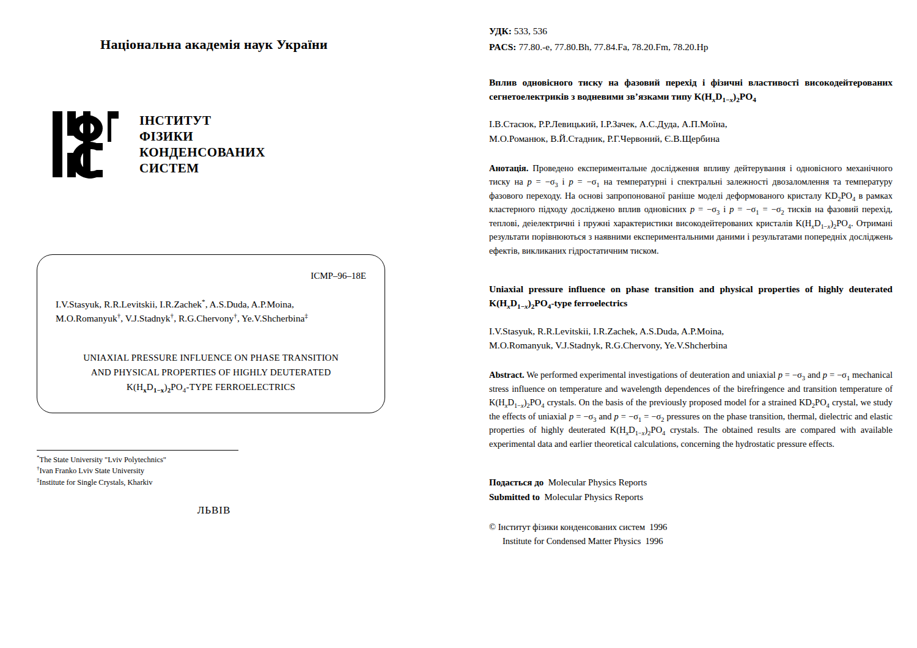Національна академія наук України
ІНСТИТУТ
ФІЗИКИ
КОНДЕНСОВАНИХ
СИСТЕМ
ICMP–96–18E
I.V.Stasyuk, R.R.Levitskii, I.R.Zachek*, A.S.Duda, A.P.Moina,
M.O.Romanyuk†, V.J.Stadnyk†, R.G.Chervony†, Ye.V.Shcherbina‡
UNIAXIAL PRESSURE INFLUENCE ON PHASE TRANSITION
AND PHYSICAL PROPERTIES OF HIGHLY DEUTERATED
K(HxD1−x)2PO4-TYPE FERROELECTRICS
*The State University "Lviv Polytechnics"
†Ivan Franko Lviv State University
‡Institute for Single Crystals, Kharkiv
ЛЬВІВ
УДК: 533, 536
PACS: 77.80.-e, 77.80.Bh, 77.84.Fa, 78.20.Fm, 78.20.Hp
Вплив одновісного тиску на фазовий перехід і фізичні властивості високодейтерованих сегнетоелектриків з водневими зв’язками типу K(HxD1−x)2PO4
І.В.Стасюк, Р.Р.Левицький, І.Р.Зачек, А.С.Дуда, А.П.Моїна,
М.О.Романюк, В.Й.Стадник, Р.Г.Червоний, Є.В.Щербина
Анотація. Проведено експериментальне дослідження впливу дейтерування і одновісного механічного тиску на p = −σ3 і p = −σ1 на температурні і спектральні залежності двозаломлення та температуру фазового переходу. На основі запропонованої раніше моделі деформованого кристалу KD2PO4 в рамках кластерного підходу досліджено вплив одновісних p = −σ3 і p = −σ1 = −σ2 тисків на фазовий перехід, теплові, деіелектричні і пружні характеристики високодейтерованих кристалів K(HxD1−x)2PO4. Отримані результати порівнюються з наявними експериментальними даними і результатами попередніх досліджень ефектів, викликаних гідростатичним тиском.
Uniaxial pressure influence on phase transition and physical properties of highly deuterated K(HxD1−x)2PO4-type ferroelectrics
I.V.Stasyuk, R.R.Levitskii, I.R.Zachek, A.S.Duda, A.P.Moina,
M.O.Romanyuk, V.J.Stadnyk, R.G.Chervony, Ye.V.Shcherbina
Abstract. We performed experimental investigations of deuteration and uniaxial p = −σ3 and p = −σ1 mechanical stress influence on temperature and wavelength dependences of the birefringence and transition temperature of K(HxD1−x)2PO4 crystals. On the basis of the previously proposed model for a strained KD2PO4 crystal, we study the effects of uniaxial p = −σ3 and p = −σ1 = −σ2 pressures on the phase transition, thermal, dielectric and elastic properties of highly deuterated K(HxD1−x)2PO4 crystals. The obtained results are compared with available experimental data and earlier theoretical calculations, concerning the hydrostatic pressure effects.
Подається до Molecular Physics Reports
Submitted to Molecular Physics Reports
© Інститут фізики конденсованих систем 1996
Institute for Condensed Matter Physics 1996